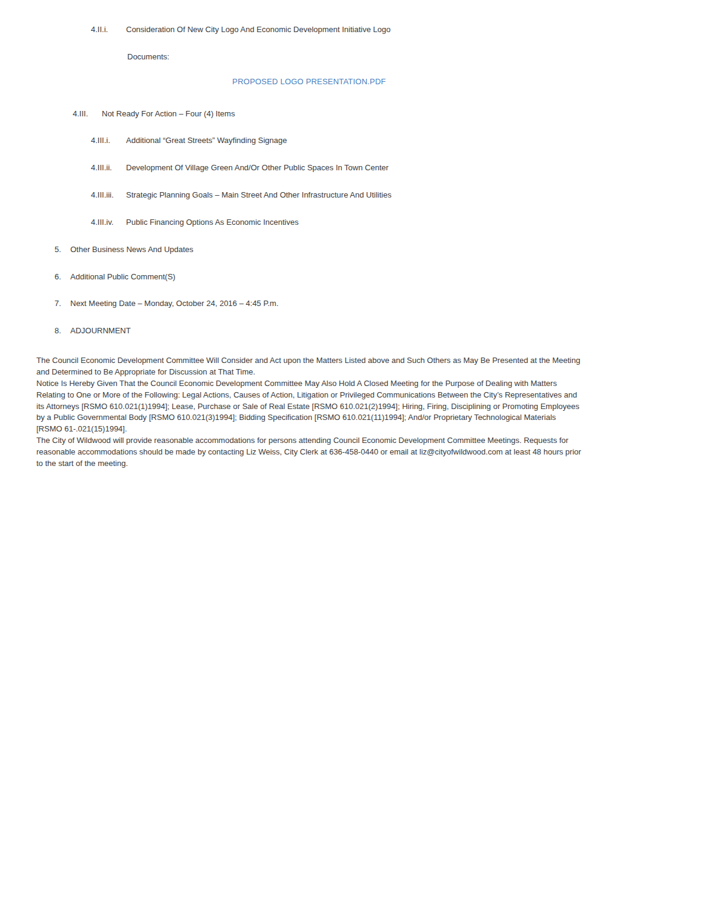4.II.i. Consideration Of New City Logo And Economic Development Initiative Logo
Documents:
PROPOSED LOGO PRESENTATION.PDF
4.III. Not Ready For Action – Four (4) Items
4.III.i. Additional “Great Streets” Wayfinding Signage
4.III.ii. Development Of Village Green And/Or Other Public Spaces In Town Center
4.III.iii. Strategic Planning Goals – Main Street And Other Infrastructure And Utilities
4.III.iv. Public Financing Options As Economic Incentives
5. Other Business News And Updates
6. Additional Public Comment(S)
7. Next Meeting Date – Monday, October 24, 2016 – 4:45 P.m.
8. ADJOURNMENT
The Council Economic Development Committee Will Consider and Act upon the Matters Listed above and Such Others as May Be Presented at the Meeting and Determined to Be Appropriate for Discussion at That Time.
Notice Is Hereby Given That the Council Economic Development Committee May Also Hold A Closed Meeting for the Purpose of Dealing with Matters Relating to One or More of the Following: Legal Actions, Causes of Action, Litigation or Privileged Communications Between the City’s Representatives and its Attorneys [RSMO 610.021(1)1994]; Lease, Purchase or Sale of Real Estate [RSMO 610.021(2)1994]; Hiring, Firing, Disciplining or Promoting Employees by a Public Governmental Body [RSMO 610.021(3)1994]; Bidding Specification [RSMO 610.021(11)1994]; And/or Proprietary Technological Materials [RSMO 61-.021(15)1994].
The City of Wildwood will provide reasonable accommodations for persons attending Council Economic Development Committee Meetings. Requests for reasonable accommodations should be made by contacting Liz Weiss, City Clerk at 636-458-0440 or email at liz@cityofwildwood.com at least 48 hours prior to the start of the meeting.